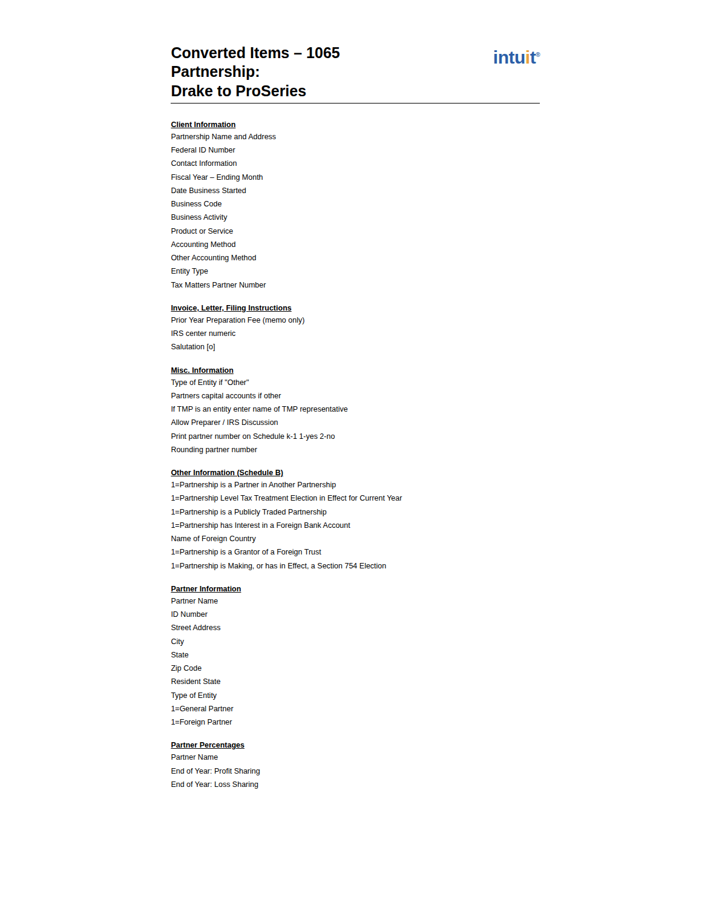Converted Items – 1065 Partnership:
Drake to ProSeries
intuit®
Client Information
Partnership Name and Address
Federal ID Number
Contact Information
Fiscal Year – Ending Month
Date Business Started
Business Code
Business Activity
Product or Service
Accounting Method
Other Accounting Method
Entity Type
Tax Matters Partner Number
Invoice, Letter, Filing Instructions
Prior Year Preparation Fee (memo only)
IRS center numeric
Salutation [o]
Misc. Information
Type of Entity if "Other"
Partners capital accounts if other
If TMP is an entity enter name of TMP representative
Allow Preparer / IRS Discussion
Print partner number on Schedule k-1 1-yes 2-no
Rounding partner number
Other Information (Schedule B)
1=Partnership is a Partner in Another Partnership
1=Partnership Level Tax Treatment Election in Effect for Current Year
1=Partnership is a Publicly Traded Partnership
1=Partnership has Interest in a Foreign Bank Account
Name of Foreign Country
1=Partnership is a Grantor of a Foreign Trust
1=Partnership is Making, or has in Effect, a Section 754 Election
Partner Information
Partner Name
ID Number
Street Address
City
State
Zip Code
Resident State
Type of Entity
1=General Partner
1=Foreign Partner
Partner Percentages
Partner Name
End of Year: Profit Sharing
End of Year: Loss Sharing